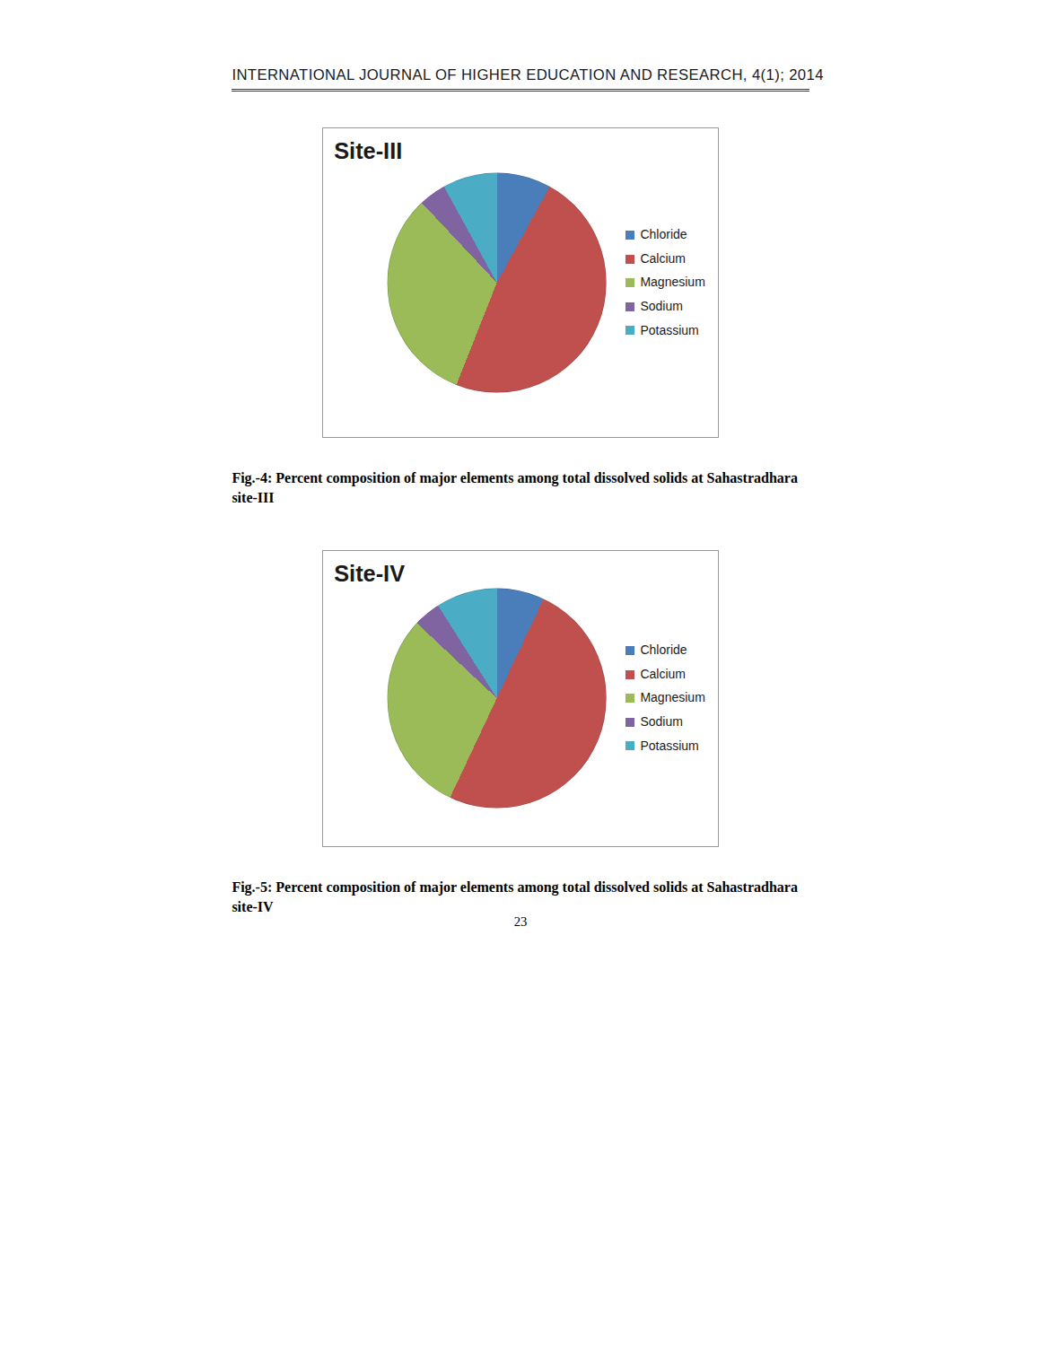INTERNATIONAL JOURNAL OF HIGHER EDUCATION AND RESEARCH, 4(1); 2014
Site-III
Chloride
Calcium
Magnesium
Sodium
Potassium
Fig.-4: Percent composition of major elements among total dissolved solids at Sahastradhara site-III
Site-IV
Chloride
Calcium
Magnesium
Sodium
Potassium
Fig.-5: Percent composition of major elements among total dissolved solids at Sahastradhara site-IV
23